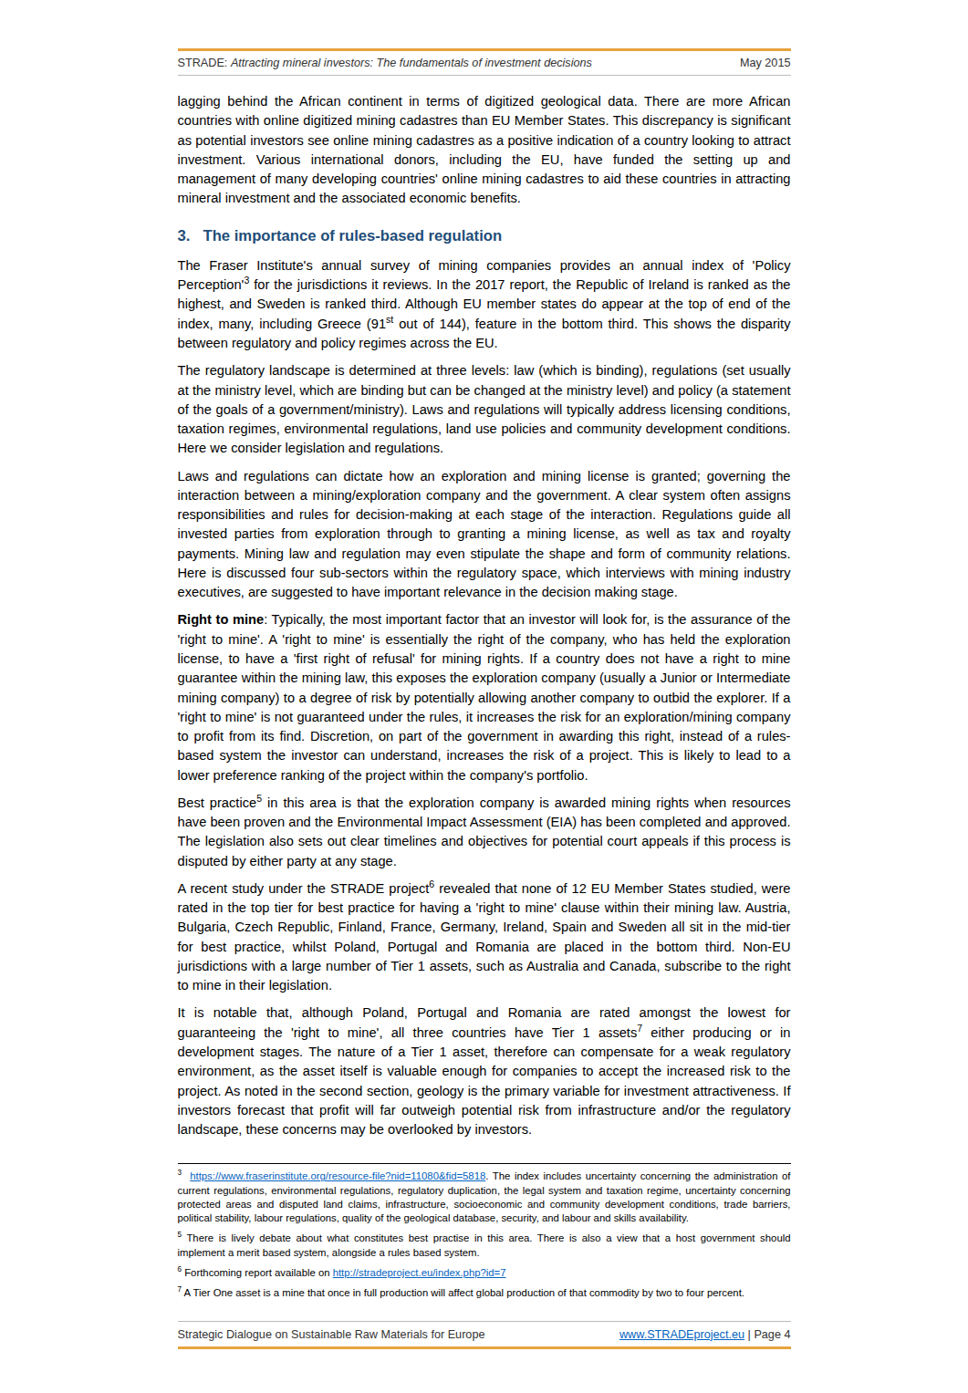STRADE: Attracting mineral investors: The fundamentals of investment decisions
May 2015
lagging behind the African continent in terms of digitized geological data. There are more African countries with online digitized mining cadastres than EU Member States. This discrepancy is significant as potential investors see online mining cadastres as a positive indication of a country looking to attract investment. Various international donors, including the EU, have funded the setting up and management of many developing countries' online mining cadastres to aid these countries in attracting mineral investment and the associated economic benefits.
3. The importance of rules-based regulation
The Fraser Institute's annual survey of mining companies provides an annual index of 'Policy Perception'3 for the jurisdictions it reviews. In the 2017 report, the Republic of Ireland is ranked as the highest, and Sweden is ranked third. Although EU member states do appear at the top of end of the index, many, including Greece (91st out of 144), feature in the bottom third. This shows the disparity between regulatory and policy regimes across the EU.
The regulatory landscape is determined at three levels: law (which is binding), regulations (set usually at the ministry level, which are binding but can be changed at the ministry level) and policy (a statement of the goals of a government/ministry). Laws and regulations will typically address licensing conditions, taxation regimes, environmental regulations, land use policies and community development conditions. Here we consider legislation and regulations.
Laws and regulations can dictate how an exploration and mining license is granted; governing the interaction between a mining/exploration company and the government. A clear system often assigns responsibilities and rules for decision-making at each stage of the interaction. Regulations guide all invested parties from exploration through to granting a mining license, as well as tax and royalty payments. Mining law and regulation may even stipulate the shape and form of community relations. Here is discussed four sub-sectors within the regulatory space, which interviews with mining industry executives, are suggested to have important relevance in the decision making stage.
Right to mine: Typically, the most important factor that an investor will look for, is the assurance of the 'right to mine'. A 'right to mine' is essentially the right of the company, who has held the exploration license, to have a 'first right of refusal' for mining rights. If a country does not have a right to mine guarantee within the mining law, this exposes the exploration company (usually a Junior or Intermediate mining company) to a degree of risk by potentially allowing another company to outbid the explorer. If a 'right to mine' is not guaranteed under the rules, it increases the risk for an exploration/mining company to profit from its find. Discretion, on part of the government in awarding this right, instead of a rules-based system the investor can understand, increases the risk of a project. This is likely to lead to a lower preference ranking of the project within the company's portfolio.
Best practice5 in this area is that the exploration company is awarded mining rights when resources have been proven and the Environmental Impact Assessment (EIA) has been completed and approved. The legislation also sets out clear timelines and objectives for potential court appeals if this process is disputed by either party at any stage.
A recent study under the STRADE project6 revealed that none of 12 EU Member States studied, were rated in the top tier for best practice for having a 'right to mine' clause within their mining law. Austria, Bulgaria, Czech Republic, Finland, France, Germany, Ireland, Spain and Sweden all sit in the mid-tier for best practice, whilst Poland, Portugal and Romania are placed in the bottom third. Non-EU jurisdictions with a large number of Tier 1 assets, such as Australia and Canada, subscribe to the right to mine in their legislation.
It is notable that, although Poland, Portugal and Romania are rated amongst the lowest for guaranteeing the 'right to mine', all three countries have Tier 1 assets7 either producing or in development stages. The nature of a Tier 1 asset, therefore can compensate for a weak regulatory environment, as the asset itself is valuable enough for companies to accept the increased risk to the project. As noted in the second section, geology is the primary variable for investment attractiveness. If investors forecast that profit will far outweigh potential risk from infrastructure and/or the regulatory landscape, these concerns may be overlooked by investors.
3 https://www.fraserinstitute.org/resource-file?nid=11080&fid=5818. The index includes uncertainty concerning the administration of current regulations, environmental regulations, regulatory duplication, the legal system and taxation regime, uncertainty concerning protected areas and disputed land claims, infrastructure, socioeconomic and community development conditions, trade barriers, political stability, labour regulations, quality of the geological database, security, and labour and skills availability.
5 There is lively debate about what constitutes best practise in this area. There is also a view that a host government should implement a merit based system, alongside a rules based system.
6 Forthcoming report available on http://stradeproject.eu/index.php?id=7
7 A Tier One asset is a mine that once in full production will affect global production of that commodity by two to four percent.
Strategic Dialogue on Sustainable Raw Materials for Europe
www.STRADEproject.eu | Page 4